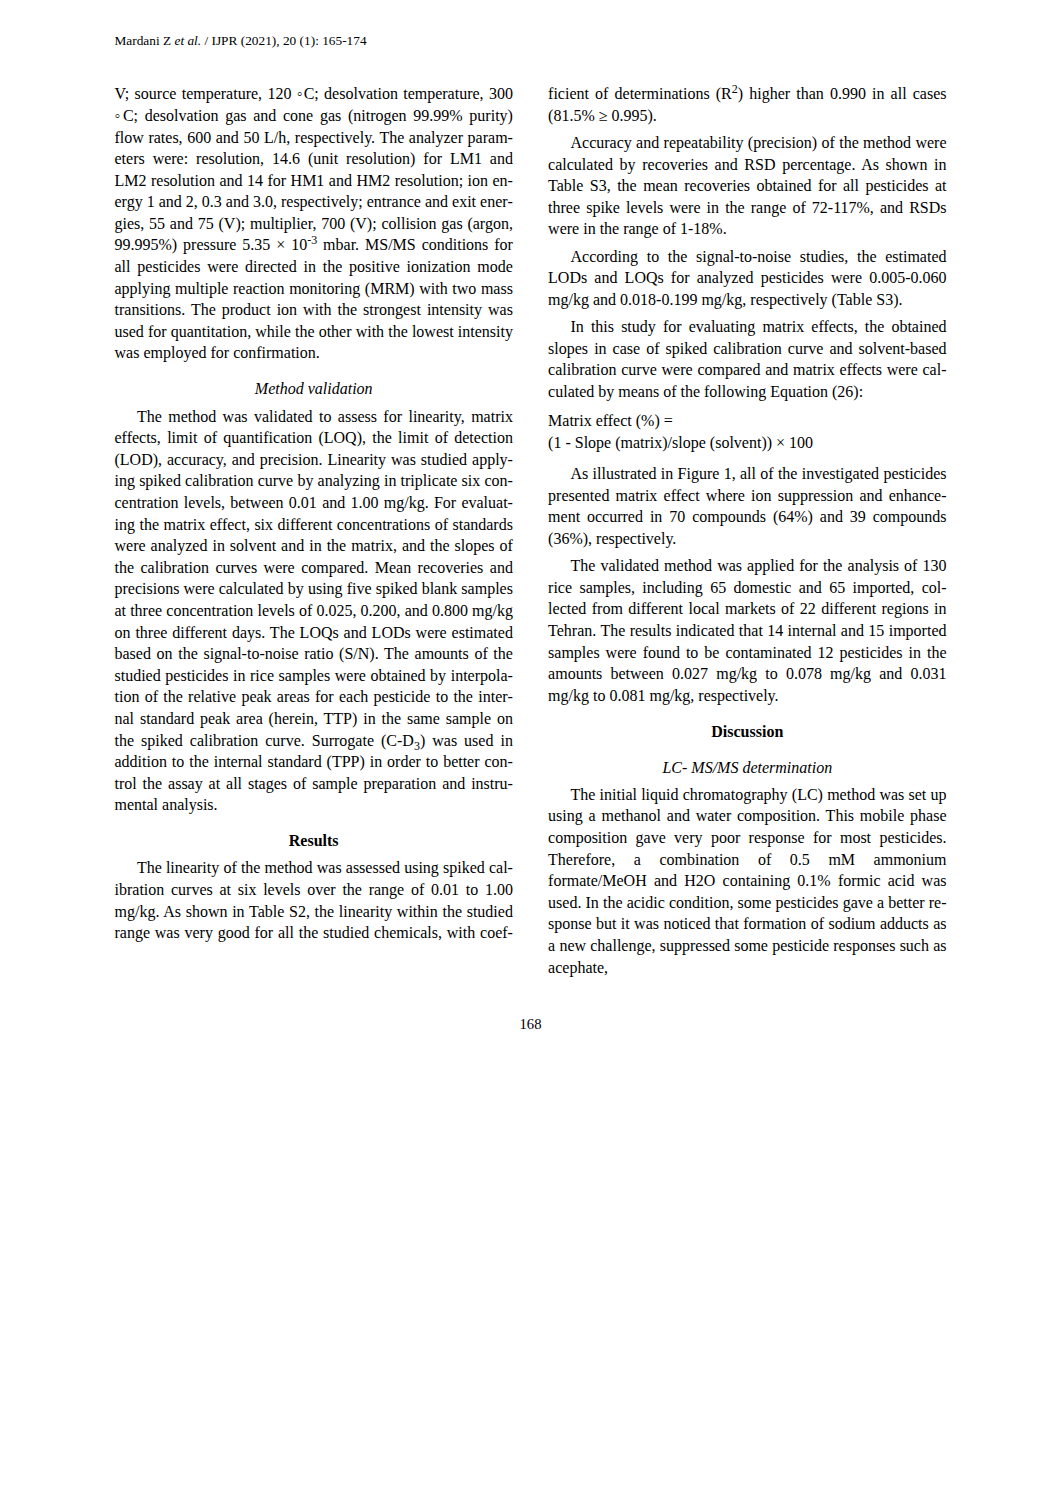Mardani Z et al. / IJPR (2021), 20 (1): 165-174
V; source temperature, 120 ◦C; desolvation temperature, 300 ◦C; desolvation gas and cone gas (nitrogen 99.99% purity) flow rates, 600 and 50 L/h, respectively. The analyzer parameters were: resolution, 14.6 (unit resolution) for LM1 and LM2 resolution and 14 for HM1 and HM2 resolution; ion energy 1 and 2, 0.3 and 3.0, respectively; entrance and exit energies, 55 and 75 (V); multiplier, 700 (V); collision gas (argon, 99.995%) pressure 5.35 × 10-3 mbar. MS/MS conditions for all pesticides were directed in the positive ionization mode applying multiple reaction monitoring (MRM) with two mass transitions. The product ion with the strongest intensity was used for quantitation, while the other with the lowest intensity was employed for confirmation.
Method validation
The method was validated to assess for linearity, matrix effects, limit of quantification (LOQ), the limit of detection (LOD), accuracy, and precision. Linearity was studied applying spiked calibration curve by analyzing in triplicate six concentration levels, between 0.01 and 1.00 mg/kg. For evaluating the matrix effect, six different concentrations of standards were analyzed in solvent and in the matrix, and the slopes of the calibration curves were compared. Mean recoveries and precisions were calculated by using five spiked blank samples at three concentration levels of 0.025, 0.200, and 0.800 mg/kg on three different days. The LOQs and LODs were estimated based on the signal-to-noise ratio (S/N). The amounts of the studied pesticides in rice samples were obtained by interpolation of the relative peak areas for each pesticide to the internal standard peak area (herein, TTP) in the same sample on the spiked calibration curve. Surrogate (C-D3) was used in addition to the internal standard (TPP) in order to better control the assay at all stages of sample preparation and instrumental analysis.
Results
The linearity of the method was assessed using spiked calibration curves at six levels over the range of 0.01 to 1.00 mg/kg. As shown in Table S2, the linearity within the studied range was very good for all the studied chemicals, with coefficient of determinations (R2) higher than 0.990 in all cases (81.5% ≥ 0.995).
Accuracy and repeatability (precision) of the method were calculated by recoveries and RSD percentage. As shown in Table S3, the mean recoveries obtained for all pesticides at three spike levels were in the range of 72-117%, and RSDs were in the range of 1-18%.
According to the signal-to-noise studies, the estimated LODs and LOQs for analyzed pesticides were 0.005-0.060 mg/kg and 0.018-0.199 mg/kg, respectively (Table S3).
In this study for evaluating matrix effects, the obtained slopes in case of spiked calibration curve and solvent-based calibration curve were compared and matrix effects were calculated by means of the following Equation (26):
Matrix effect (%) =
(1 - Slope (matrix)/slope (solvent)) × 100
As illustrated in Figure 1, all of the investigated pesticides presented matrix effect where ion suppression and enhancement occurred in 70 compounds (64%) and 39 compounds (36%), respectively.
The validated method was applied for the analysis of 130 rice samples, including 65 domestic and 65 imported, collected from different local markets of 22 different regions in Tehran. The results indicated that 14 internal and 15 imported samples were found to be contaminated 12 pesticides in the amounts between 0.027 mg/kg to 0.078 mg/kg and 0.031 mg/kg to 0.081 mg/kg, respectively.
Discussion
LC- MS/MS determination
The initial liquid chromatography (LC) method was set up using a methanol and water composition. This mobile phase composition gave very poor response for most pesticides. Therefore, a combination of 0.5 mM ammonium formate/MeOH and H2O containing 0.1% formic acid was used. In the acidic condition, some pesticides gave a better response but it was noticed that formation of sodium adducts as a new challenge, suppressed some pesticide responses such as acephate,
168